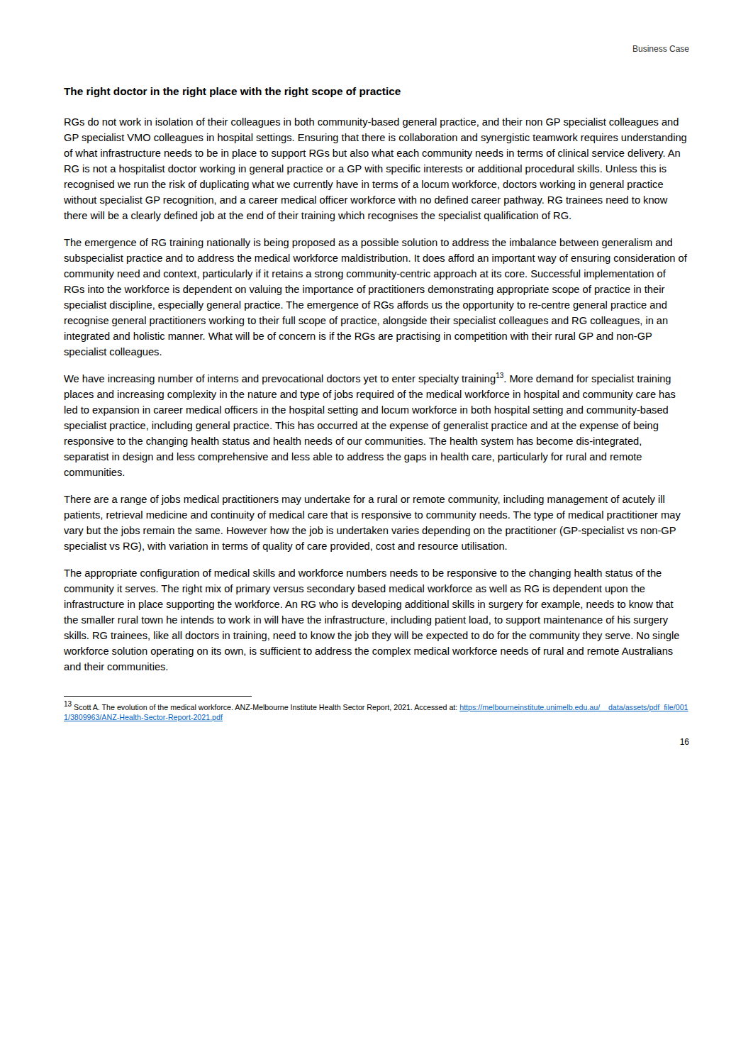Business Case
The right doctor in the right place with the right scope of practice
RGs do not work in isolation of their colleagues in both community-based general practice, and their non GP specialist colleagues and GP specialist VMO colleagues in hospital settings. Ensuring that there is collaboration and synergistic teamwork requires understanding of what infrastructure needs to be in place to support RGs but also what each community needs in terms of clinical service delivery. An RG is not a hospitalist doctor working in general practice or a GP with specific interests or additional procedural skills. Unless this is recognised we run the risk of duplicating what we currently have in terms of a locum workforce, doctors working in general practice without specialist GP recognition, and a career medical officer workforce with no defined career pathway. RG trainees need to know there will be a clearly defined job at the end of their training which recognises the specialist qualification of RG.
The emergence of RG training nationally is being proposed as a possible solution to address the imbalance between generalism and subspecialist practice and to address the medical workforce maldistribution. It does afford an important way of ensuring consideration of community need and context, particularly if it retains a strong community-centric approach at its core. Successful implementation of RGs into the workforce is dependent on valuing the importance of practitioners demonstrating appropriate scope of practice in their specialist discipline, especially general practice. The emergence of RGs affords us the opportunity to re-centre general practice and recognise general practitioners working to their full scope of practice, alongside their specialist colleagues and RG colleagues, in an integrated and holistic manner. What will be of concern is if the RGs are practising in competition with their rural GP and non-GP specialist colleagues.
We have increasing number of interns and prevocational doctors yet to enter specialty training13. More demand for specialist training places and increasing complexity in the nature and type of jobs required of the medical workforce in hospital and community care has led to expansion in career medical officers in the hospital setting and locum workforce in both hospital setting and community-based specialist practice, including general practice. This has occurred at the expense of generalist practice and at the expense of being responsive to the changing health status and health needs of our communities. The health system has become dis-integrated, separatist in design and less comprehensive and less able to address the gaps in health care, particularly for rural and remote communities.
There are a range of jobs medical practitioners may undertake for a rural or remote community, including management of acutely ill patients, retrieval medicine and continuity of medical care that is responsive to community needs. The type of medical practitioner may vary but the jobs remain the same. However how the job is undertaken varies depending on the practitioner (GP-specialist vs non-GP specialist vs RG), with variation in terms of quality of care provided, cost and resource utilisation.
The appropriate configuration of medical skills and workforce numbers needs to be responsive to the changing health status of the community it serves. The right mix of primary versus secondary based medical workforce as well as RG is dependent upon the infrastructure in place supporting the workforce. An RG who is developing additional skills in surgery for example, needs to know that the smaller rural town he intends to work in will have the infrastructure, including patient load, to support maintenance of his surgery skills. RG trainees, like all doctors in training, need to know the job they will be expected to do for the community they serve. No single workforce solution operating on its own, is sufficient to address the complex medical workforce needs of rural and remote Australians and their communities.
13 Scott A. The evolution of the medical workforce. ANZ-Melbourne Institute Health Sector Report, 2021. Accessed at: https://melbourneinstitute.unimelb.edu.au/__data/assets/pdf_file/0011/3809963/ANZ-Health-Sector-Report-2021.pdf
16